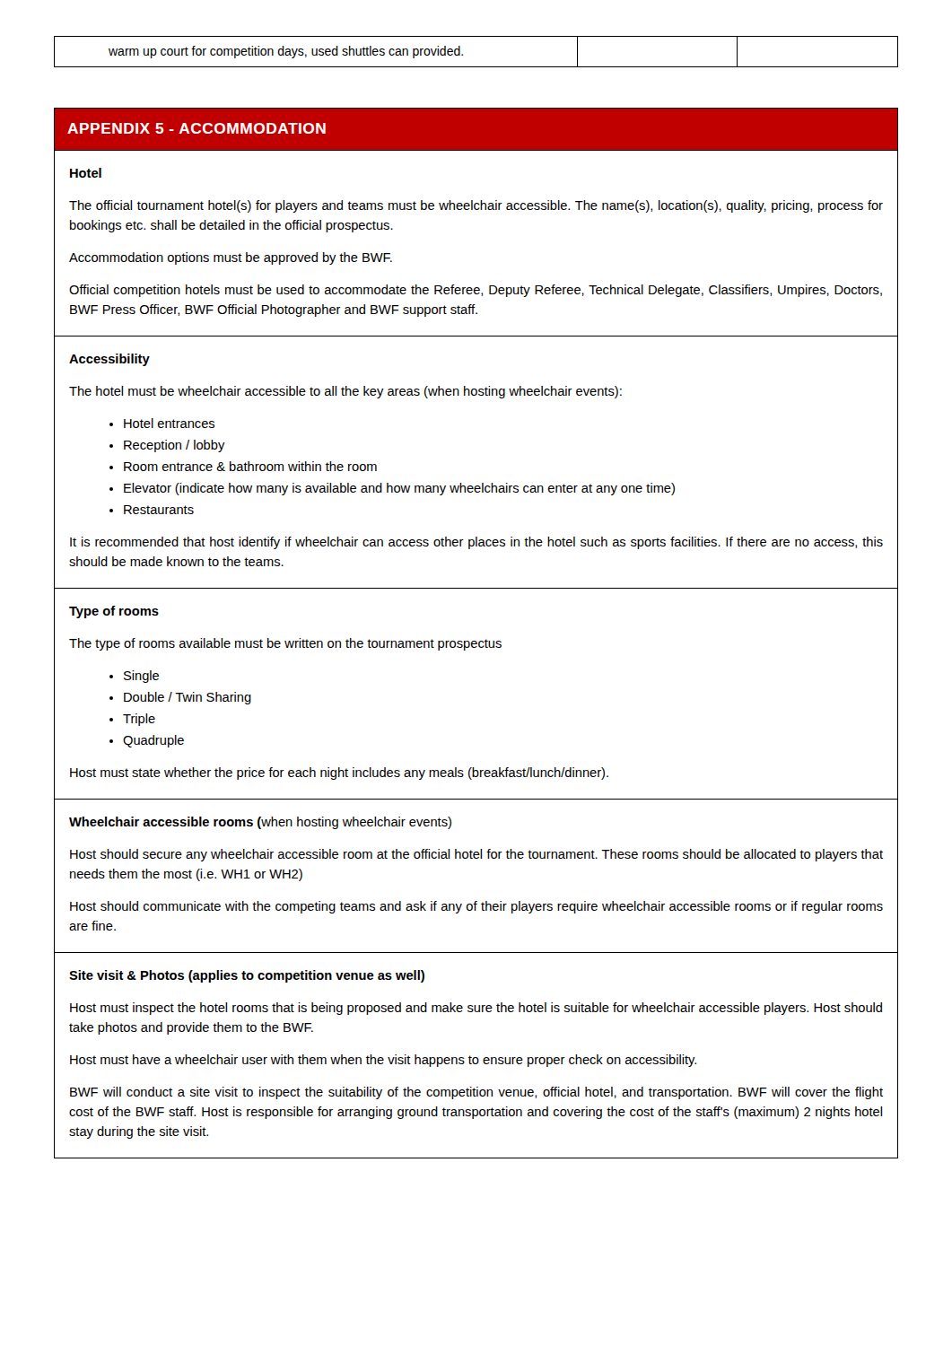| warm up court for competition days, used shuttles can provided. | | |
APPENDIX 5 - ACCOMMODATION
Hotel
The official tournament hotel(s) for players and teams must be wheelchair accessible. The name(s), location(s), quality, pricing, process for bookings etc. shall be detailed in the official prospectus.
Accommodation options must be approved by the BWF.
Official competition hotels must be used to accommodate the Referee, Deputy Referee, Technical Delegate, Classifiers, Umpires, Doctors, BWF Press Officer, BWF Official Photographer and BWF support staff.
Accessibility
The hotel must be wheelchair accessible to all the key areas (when hosting wheelchair events):
Hotel entrances
Reception / lobby
Room entrance & bathroom within the room
Elevator (indicate how many is available and how many wheelchairs can enter at any one time)
Restaurants
It is recommended that host identify if wheelchair can access other places in the hotel such as sports facilities. If there are no access, this should be made known to the teams.
Type of rooms
The type of rooms available must be written on the tournament prospectus
Single
Double / Twin Sharing
Triple
Quadruple
Host must state whether the price for each night includes any meals (breakfast/lunch/dinner).
Wheelchair accessible rooms (when hosting wheelchair events)
Host should secure any wheelchair accessible room at the official hotel for the tournament. These rooms should be allocated to players that needs them the most (i.e. WH1 or WH2)
Host should communicate with the competing teams and ask if any of their players require wheelchair accessible rooms or if regular rooms are fine.
Site visit & Photos (applies to competition venue as well)
Host must inspect the hotel rooms that is being proposed and make sure the hotel is suitable for wheelchair accessible players. Host should take photos and provide them to the BWF.
Host must have a wheelchair user with them when the visit happens to ensure proper check on accessibility.
BWF will conduct a site visit to inspect the suitability of the competition venue, official hotel, and transportation. BWF will cover the flight cost of the BWF staff. Host is responsible for arranging ground transportation and covering the cost of the staff's (maximum) 2 nights hotel stay during the site visit.